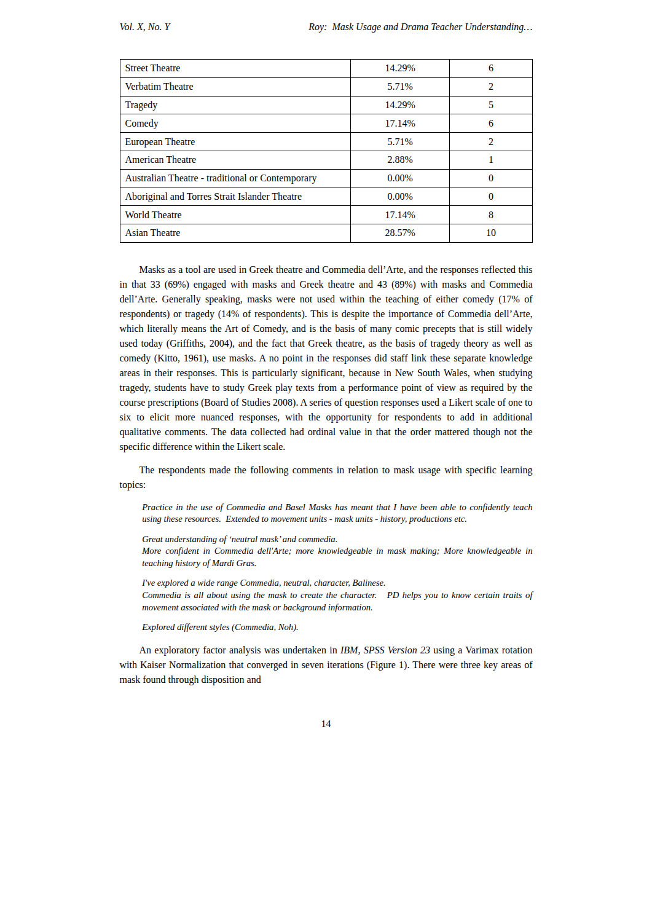Vol. X, No. Y Roy: Mask Usage and Drama Teacher Understanding…
| Street Theatre | 14.29% | 6 |
| Verbatim Theatre | 5.71% | 2 |
| Tragedy | 14.29% | 5 |
| Comedy | 17.14% | 6 |
| European Theatre | 5.71% | 2 |
| American Theatre | 2.88% | 1 |
| Australian Theatre - traditional or Contemporary | 0.00% | 0 |
| Aboriginal and Torres Strait Islander Theatre | 0.00% | 0 |
| World Theatre | 17.14% | 8 |
| Asian Theatre | 28.57% | 10 |
Masks as a tool are used in Greek theatre and Commedia dell’Arte, and the responses reflected this in that 33 (69%) engaged with masks and Greek theatre and 43 (89%) with masks and Commedia dell’Arte. Generally speaking, masks were not used within the teaching of either comedy (17% of respondents) or tragedy (14% of respondents). This is despite the importance of Commedia dell’Arte, which literally means the Art of Comedy, and is the basis of many comic precepts that is still widely used today (Griffiths, 2004), and the fact that Greek theatre, as the basis of tragedy theory as well as comedy (Kitto, 1961), use masks. A no point in the responses did staff link these separate knowledge areas in their responses. This is particularly significant, because in New South Wales, when studying tragedy, students have to study Greek play texts from a performance point of view as required by the course prescriptions (Board of Studies 2008). A series of question responses used a Likert scale of one to six to elicit more nuanced responses, with the opportunity for respondents to add in additional qualitative comments. The data collected had ordinal value in that the order mattered though not the specific difference within the Likert scale.
The respondents made the following comments in relation to mask usage with specific learning topics:
Practice in the use of Commedia and Basel Masks has meant that I have been able to confidently teach using these resources. Extended to movement units - mask units - history, productions etc.
Great understanding of ‘neutral mask’ and commedia.
More confident in Commedia dell'Arte; more knowledgeable in mask making; More knowledgeable in teaching history of Mardi Gras.
I've explored a wide range Commedia, neutral, character, Balinese.
Commedia is all about using the mask to create the character. PD helps you to know certain traits of movement associated with the mask or background information.
Explored different styles (Commedia, Noh).
An exploratory factor analysis was undertaken in IBM, SPSS Version 23 using a Varimax rotation with Kaiser Normalization that converged in seven iterations (Figure 1). There were three key areas of mask found through disposition and
14